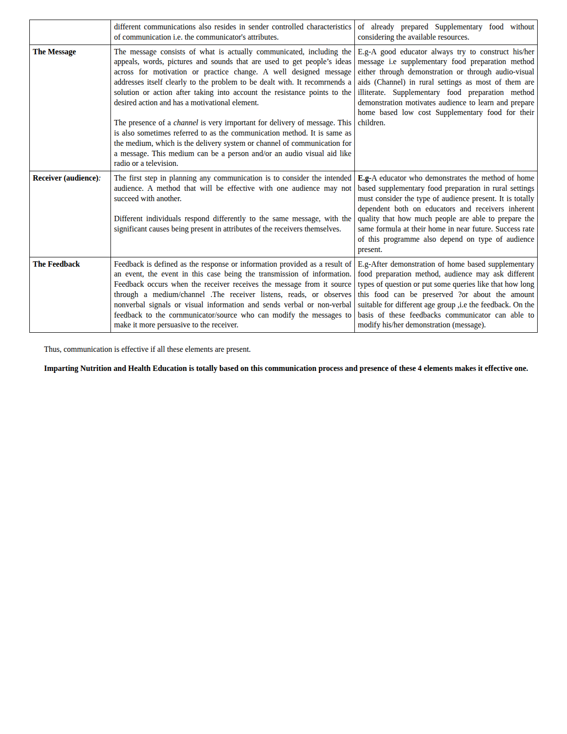| | different communications also resides in sender controlled characteristics of communication i.e. the communicator's attributes. | of already prepared Supplementary food without considering the available resources. |
| The Message | The message consists of what is actually communicated, including the appeals, words, pictures and sounds that are used to get people’s ideas across for motivation or practice change. A well designed message addresses itself clearly to the problem to be dealt with. It recomrnends a solution or action after taking into account the resistance points to the desired action and has a motivational element. The presence of a channel is very irnportant for delivery of message. This is also sometimes referred to as the communication method. It is same as the medium, which is the delivery system or channel of communication for a message. This medium can be a person and/or an audio visual aid like radio or a television. | E.g-A good educator always try to construct his/her message i.e supplementary food preparation method either through demonstration or through audio-visual aids (Channel) in rural settings as most of them are illiterate. Supplementary food preparation method demonstration motivates audience to learn and prepare home based low cost Supplementary food for their children. |
| Receiver (audience) : | The first step in planning any communication is to consider the intended audience. A method that will be effective with one audience may not succeed with another. Different individuals respond differently to the same message, with the significant causes being present in attributes of the receivers themselves. | E.g- A educator who demonstrates the method of home based supplementary food preparation in rural settings must consider the type of audience present. It is totally dependent both on educators and receivers inherent quality that how much people are able to prepare the same formula at their home in near future. Success rate of this programme also depend on type of audience present. |
| The Feedback | Feedback is defined as the response or information provided as a result of an event, the event in this case being the transmission of information. Feedback occurs when the receiver receives the message from it source through a medium/channel .The receiver listens, reads, or observes nonverbal signals or visual information and sends verbal or non-verbal feedback to the cornmunicator/source who can modify the messages to make it more persuasive to the receiver. | E.g-After demonstration of home based supplementary food preparation method, audience may ask different types of question or put some queries like that how long this food can be preserved ?or about the amount suitable for different age group ,i.e the feedback. On the basis of these feedbacks communicator can able to modify his/her demonstration (message). |
Thus, communication is effective if all these elements are present.
Imparting Nutrition and Health Education is totally based on this communication process and presence of these 4 elements makes it effective one.